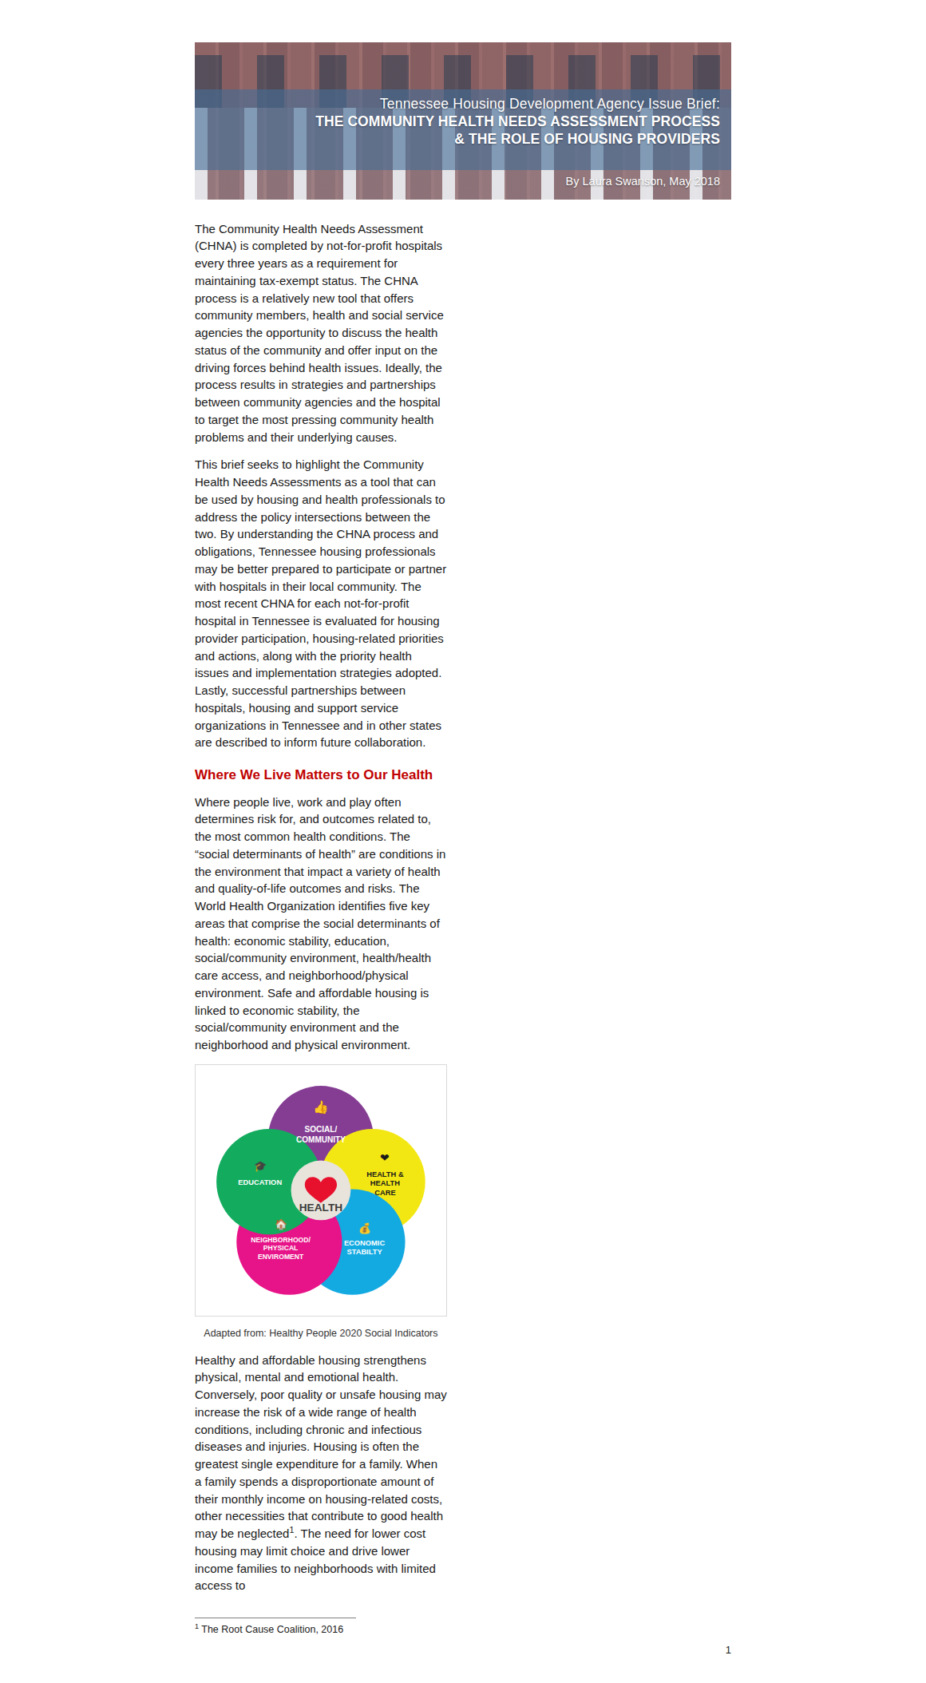Tennessee Housing Development Agency Issue Brief:
THE COMMUNITY HEALTH NEEDS ASSESSMENT PROCESS
& THE ROLE OF HOUSING PROVIDERS
By Laura Swanson, May 2018
The Community Health Needs Assessment (CHNA) is completed by not-for-profit hospitals every three years as a requirement for maintaining tax-exempt status. The CHNA process is a relatively new tool that offers community members, health and social service agencies the opportunity to discuss the health status of the community and offer input on the driving forces behind health issues. Ideally, the process results in strategies and partnerships between community agencies and the hospital to target the most pressing community health problems and their underlying causes.
This brief seeks to highlight the Community Health Needs Assessments as a tool that can be used by housing and health professionals to address the policy intersections between the two. By understanding the CHNA process and obligations, Tennessee housing professionals may be better prepared to participate or partner with hospitals in their local community. The most recent CHNA for each not-for-profit hospital in Tennessee is evaluated for housing provider participation, housing-related priorities and actions, along with the priority health issues and implementation strategies adopted. Lastly, successful partnerships between hospitals, housing and support service organizations in Tennessee and in other states are described to inform future collaboration.
Where We Live Matters to Our Health
Where people live, work and play often determines risk for, and outcomes related to, the most common health conditions. The “social determinants of health” are conditions in the environment that impact a variety of health and quality-of-life outcomes and risks. The World Health Organization identifies five key areas that comprise the social determinants of health: economic stability, education, social/community environment, health/health care access, and neighborhood/physical environment. Safe and affordable housing is linked to economic stability, the social/community environment and the neighborhood and physical environment.
HEALTH SOCIAL/ COMMUNITY 👍 HEALTH & HEALTH CARE ❤ ECONOMIC STABILTY 💰 NEIGHBORHOOD/ PHYSICAL ENVIROMENT 🏠 EDUCATION 🎓
Adapted from: Healthy People 2020 Social Indicators
Healthy and affordable housing strengthens physical, mental and emotional health. Conversely, poor quality or unsafe housing may increase the risk of a wide range of health conditions, including chronic and infectious diseases and injuries. Housing is often the greatest single expenditure for a family. When a family spends a disproportionate amount of their monthly income on housing-related costs, other necessities that contribute to good health may be neglected1. The need for lower cost housing may limit choice and drive lower income families to neighborhoods with limited access to
1 The Root Cause Coalition, 2016
1